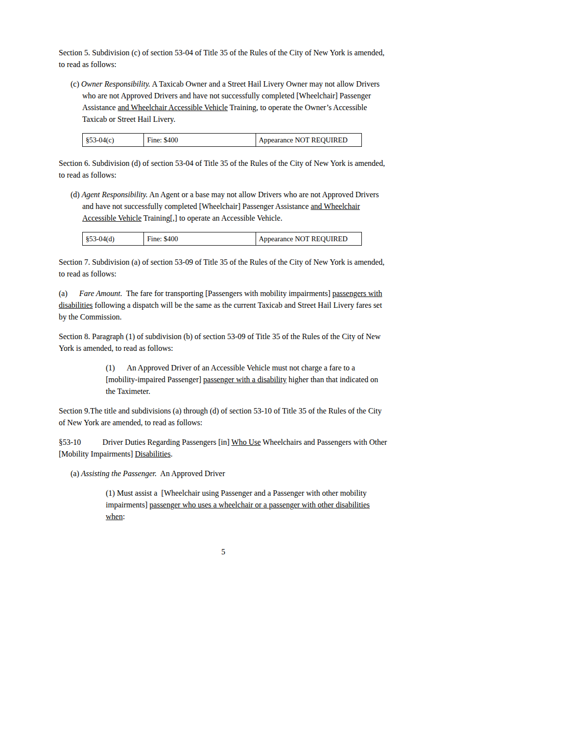Section 5. Subdivision (c) of section 53-04 of Title 35 of the Rules of the City of New York is amended, to read as follows:
(c) Owner Responsibility. A Taxicab Owner and a Street Hail Livery Owner may not allow Drivers who are not Approved Drivers and have not successfully completed [Wheelchair] Passenger Assistance and Wheelchair Accessible Vehicle Training, to operate the Owner’s Accessible Taxicab or Street Hail Livery.
| §53-04(c) | Fine: $400 | Appearance NOT REQUIRED |
Section 6. Subdivision (d) of section 53-04 of Title 35 of the Rules of the City of New York is amended, to read as follows:
(d) Agent Responsibility. An Agent or a base may not allow Drivers who are not Approved Drivers and have not successfully completed [Wheelchair] Passenger Assistance and Wheelchair Accessible Vehicle Training[,] to operate an Accessible Vehicle.
| §53-04(d) | Fine: $400 | Appearance NOT REQUIRED |
Section 7. Subdivision (a) of section 53-09 of Title 35 of the Rules of the City of New York is amended, to read as follows:
(a) Fare Amount. The fare for transporting [Passengers with mobility impairments] passengers with disabilities following a dispatch will be the same as the current Taxicab and Street Hail Livery fares set by the Commission.
Section 8. Paragraph (1) of subdivision (b) of section 53-09 of Title 35 of the Rules of the City of New York is amended, to read as follows:
(1) An Approved Driver of an Accessible Vehicle must not charge a fare to a [mobility-impaired Passenger] passenger with a disability higher than that indicated on the Taximeter.
Section 9.The title and subdivisions (a) through (d) of section 53-10 of Title 35 of the Rules of the City of New York are amended, to read as follows:
§53-10 Driver Duties Regarding Passengers [in] Who Use Wheelchairs and Passengers with Other [Mobility Impairments] Disabilities.
(a) Assisting the Passenger. An Approved Driver
(1) Must assist a [Wheelchair using Passenger and a Passenger with other mobility impairments] passenger who uses a wheelchair or a passenger with other disabilities when:
5